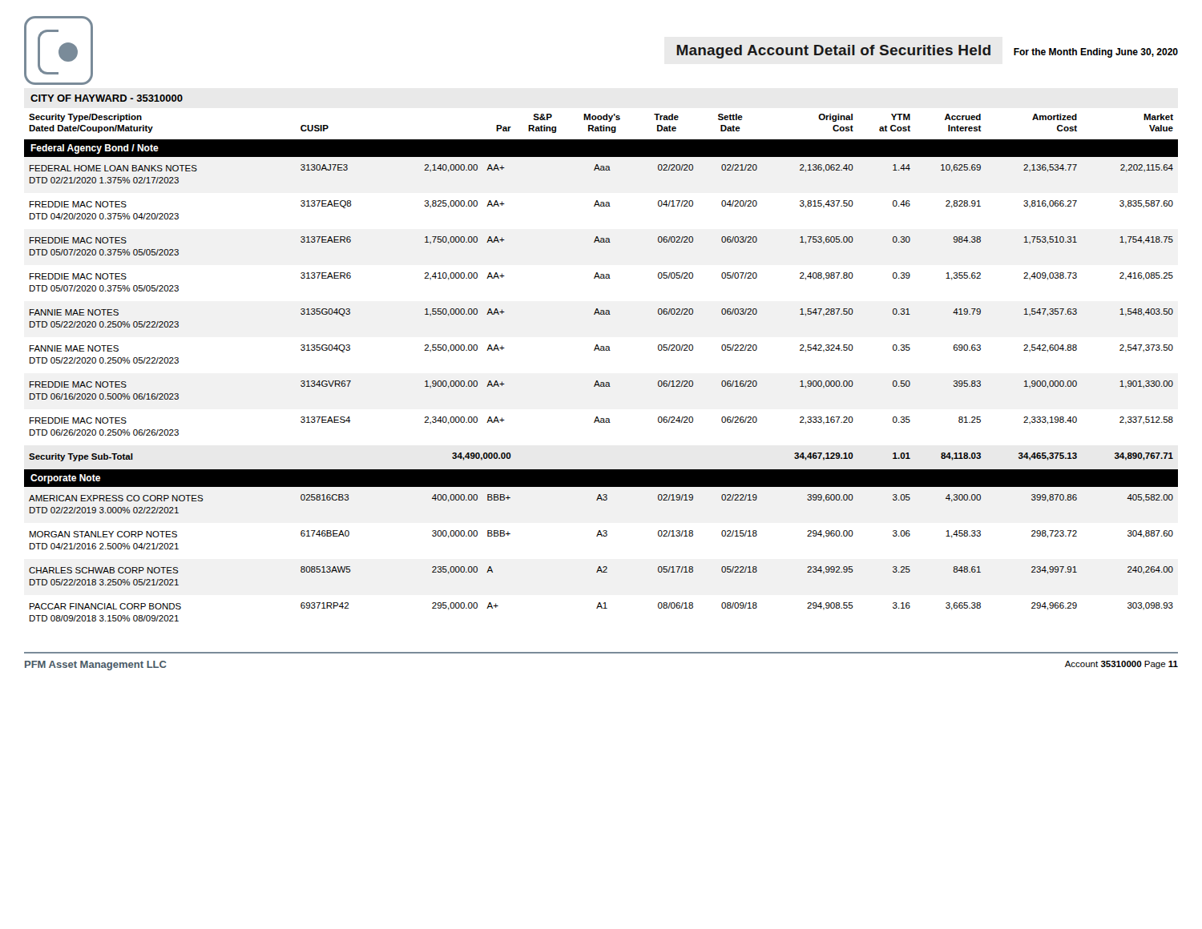Managed Account Detail of Securities Held For the Month Ending June 30, 2020
CITY OF HAYWARD - 35310000
| Security Type/Description Dated Date/Coupon/Maturity | CUSIP | Par | S&P Rating | Moody's Rating | Trade Date | Settle Date | Original Cost | YTM at Cost | Accrued Interest | Amortized Cost | Market Value |
| --- | --- | --- | --- | --- | --- | --- | --- | --- | --- | --- | --- |
| Federal Agency Bond / Note |
| FEDERAL HOME LOAN BANKS NOTES DTD 02/21/2020 1.375% 02/17/2023 | 3130AJ7E3 | 2,140,000.00 AA+ | | Aaa | 02/20/20 | 02/21/20 | 2,136,062.40 | 1.44 | 10,625.69 | 2,136,534.77 | 2,202,115.64 |
| FREDDIE MAC NOTES DTD 04/20/2020 0.375% 04/20/2023 | 3137EAEQ8 | 3,825,000.00 AA+ | | Aaa | 04/17/20 | 04/20/20 | 3,815,437.50 | 0.46 | 2,828.91 | 3,816,066.27 | 3,835,587.60 |
| FREDDIE MAC NOTES DTD 05/07/2020 0.375% 05/05/2023 | 3137EAER6 | 1,750,000.00 AA+ | | Aaa | 06/02/20 | 06/03/20 | 1,753,605.00 | 0.30 | 984.38 | 1,753,510.31 | 1,754,418.75 |
| FREDDIE MAC NOTES DTD 05/07/2020 0.375% 05/05/2023 | 3137EAER6 | 2,410,000.00 AA+ | | Aaa | 05/05/20 | 05/07/20 | 2,408,987.80 | 0.39 | 1,355.62 | 2,409,038.73 | 2,416,085.25 |
| FANNIE MAE NOTES DTD 05/22/2020 0.250% 05/22/2023 | 3135G04Q3 | 1,550,000.00 AA+ | | Aaa | 06/02/20 | 06/03/20 | 1,547,287.50 | 0.31 | 419.79 | 1,547,357.63 | 1,548,403.50 |
| FANNIE MAE NOTES DTD 05/22/2020 0.250% 05/22/2023 | 3135G04Q3 | 2,550,000.00 AA+ | | Aaa | 05/20/20 | 05/22/20 | 2,542,324.50 | 0.35 | 690.63 | 2,542,604.88 | 2,547,373.50 |
| FREDDIE MAC NOTES DTD 06/16/2020 0.500% 06/16/2023 | 3134GVR67 | 1,900,000.00 AA+ | | Aaa | 06/12/20 | 06/16/20 | 1,900,000.00 | 0.50 | 395.83 | 1,900,000.00 | 1,901,330.00 |
| FREDDIE MAC NOTES DTD 06/26/2020 0.250% 06/26/2023 | 3137EAES4 | 2,340,000.00 AA+ | | Aaa | 06/24/20 | 06/26/20 | 2,333,167.20 | 0.35 | 81.25 | 2,333,198.40 | 2,337,512.58 |
| Security Type Sub-Total | | 34,490,000.00 | | | | | 34,467,129.10 | 1.01 | 84,118.03 | 34,465,375.13 | 34,890,767.71 |
| Corporate Note |
| AMERICAN EXPRESS CO CORP NOTES DTD 02/22/2019 3.000% 02/22/2021 | 025816CB3 | 400,000.00 BBB+ | | A3 | 02/19/19 | 02/22/19 | 399,600.00 | 3.05 | 4,300.00 | 399,870.86 | 405,582.00 |
| MORGAN STANLEY CORP NOTES DTD 04/21/2016 2.500% 04/21/2021 | 61746BEA0 | 300,000.00 BBB+ | | A3 | 02/13/18 | 02/15/18 | 294,960.00 | 3.06 | 1,458.33 | 298,723.72 | 304,887.60 |
| CHARLES SCHWAB CORP NOTES DTD 05/22/2018 3.250% 05/21/2021 | 808513AW5 | 235,000.00 A | | A2 | 05/17/18 | 05/22/18 | 234,992.95 | 3.25 | 848.61 | 234,997.91 | 240,264.00 |
| PACCAR FINANCIAL CORP BONDS DTD 08/09/2018 3.150% 08/09/2021 | 69371RP42 | 295,000.00 A+ | | A1 | 08/06/18 | 08/09/18 | 294,908.55 | 3.16 | 3,665.38 | 294,966.29 | 303,098.93 |
PFM Asset Management LLC
Account 35310000 Page 11